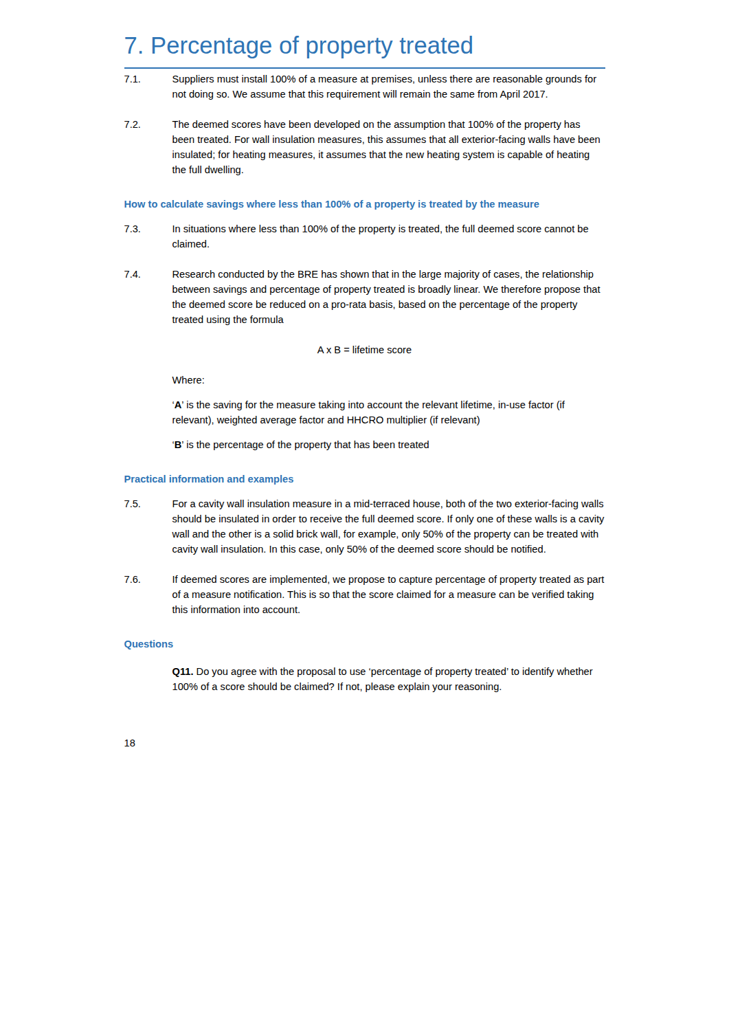7. Percentage of property treated
7.1.
Suppliers must install 100% of a measure at premises, unless there are reasonable grounds for not doing so. We assume that this requirement will remain the same from April 2017.
7.2.
The deemed scores have been developed on the assumption that 100% of the property has been treated. For wall insulation measures, this assumes that all exterior-facing walls have been insulated; for heating measures, it assumes that the new heating system is capable of heating the full dwelling.
How to calculate savings where less than 100% of a property is treated by the measure
7.3.
In situations where less than 100% of the property is treated, the full deemed score cannot be claimed.
7.4.
Research conducted by the BRE has shown that in the large majority of cases, the relationship between savings and percentage of property treated is broadly linear. We therefore propose that the deemed score be reduced on a pro-rata basis, based on the percentage of the property treated using the formula
A x B = lifetime score
Where:
‘A’ is the saving for the measure taking into account the relevant lifetime, in-use factor (if relevant), weighted average factor and HHCRO multiplier (if relevant)
‘B’ is the percentage of the property that has been treated
Practical information and examples
7.5.
For a cavity wall insulation measure in a mid-terraced house, both of the two exterior-facing walls should be insulated in order to receive the full deemed score. If only one of these walls is a cavity wall and the other is a solid brick wall, for example, only 50% of the property can be treated with cavity wall insulation. In this case, only 50% of the deemed score should be notified.
7.6.
If deemed scores are implemented, we propose to capture percentage of property treated as part of a measure notification. This is so that the score claimed for a measure can be verified taking this information into account.
Questions
Q11. Do you agree with the proposal to use ‘percentage of property treated’ to identify whether 100% of a score should be claimed? If not, please explain your reasoning.
18